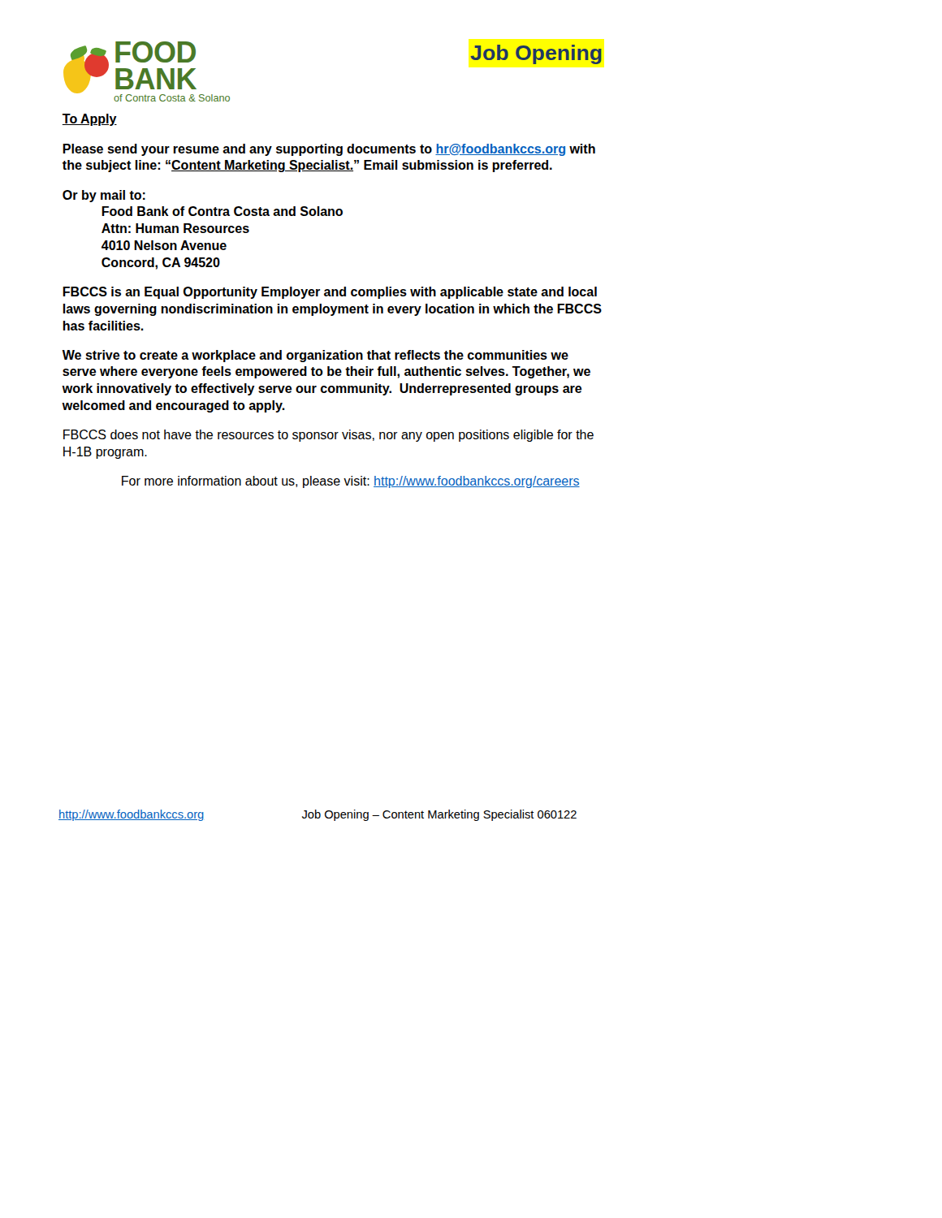FOOD BANK of Contra Costa & Solano
Job Opening
To Apply
Please send your resume and any supporting documents to hr@foodbankccs.org with the subject line: “Content Marketing Specialist.” Email submission is preferred.
Or by mail to:
Food Bank of Contra Costa and Solano
Attn: Human Resources
4010 Nelson Avenue
Concord, CA 94520
FBCCS is an Equal Opportunity Employer and complies with applicable state and local laws governing nondiscrimination in employment in every location in which the FBCCS has facilities.
We strive to create a workplace and organization that reflects the communities we serve where everyone feels empowered to be their full, authentic selves. Together, we work innovatively to effectively serve our community. Underrepresented groups are welcomed and encouraged to apply.
FBCCS does not have the resources to sponsor visas, nor any open positions eligible for the H-1B program.
For more information about us, please visit: http://www.foodbankccs.org/careers
http://www.foodbankccs.org
Job Opening – Content Marketing Specialist 060122